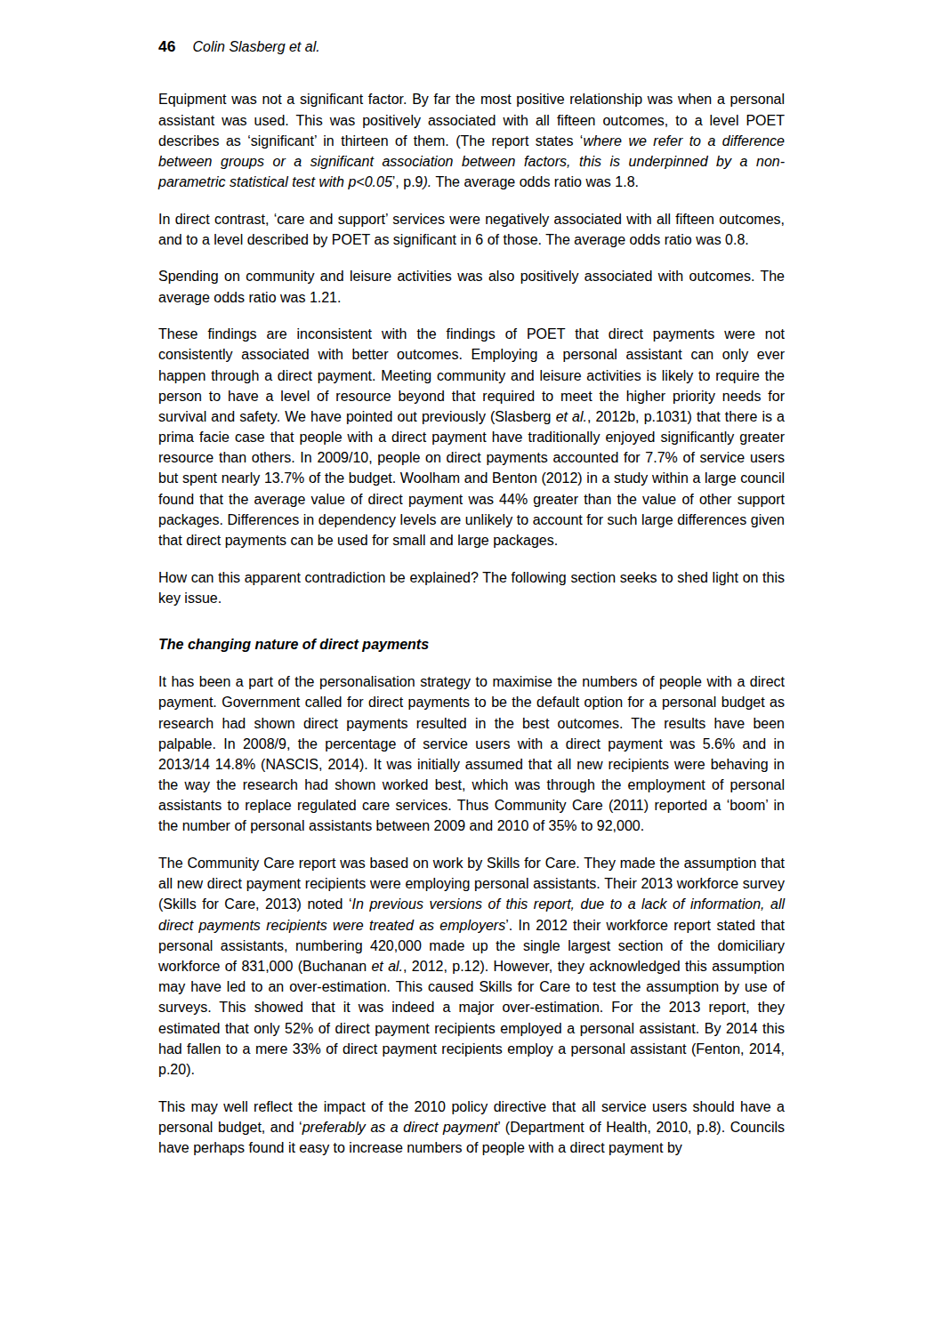46 Colin Slasberg et al.
Equipment was not a significant factor. By far the most positive relationship was when a personal assistant was used. This was positively associated with all fifteen outcomes, to a level POET describes as ‘significant’ in thirteen of them. (The report states ‘where we refer to a difference between groups or a significant association between factors, this is underpinned by a non-parametric statistical test with p<0.05’, p.9). The average odds ratio was 1.8.
In direct contrast, ‘care and support’ services were negatively associated with all fifteen outcomes, and to a level described by POET as significant in 6 of those. The average odds ratio was 0.8.
Spending on community and leisure activities was also positively associated with outcomes. The average odds ratio was 1.21.
These findings are inconsistent with the findings of POET that direct payments were not consistently associated with better outcomes. Employing a personal assistant can only ever happen through a direct payment. Meeting community and leisure activities is likely to require the person to have a level of resource beyond that required to meet the higher priority needs for survival and safety. We have pointed out previously (Slasberg et al., 2012b, p.1031) that there is a prima facie case that people with a direct payment have traditionally enjoyed significantly greater resource than others. In 2009/10, people on direct payments accounted for 7.7% of service users but spent nearly 13.7% of the budget. Woolham and Benton (2012) in a study within a large council found that the average value of direct payment was 44% greater than the value of other support packages. Differences in dependency levels are unlikely to account for such large differences given that direct payments can be used for small and large packages.
How can this apparent contradiction be explained? The following section seeks to shed light on this key issue.
The changing nature of direct payments
It has been a part of the personalisation strategy to maximise the numbers of people with a direct payment. Government called for direct payments to be the default option for a personal budget as research had shown direct payments resulted in the best outcomes. The results have been palpable. In 2008/9, the percentage of service users with a direct payment was 5.6% and in 2013/14 14.8% (NASCIS, 2014). It was initially assumed that all new recipients were behaving in the way the research had shown worked best, which was through the employment of personal assistants to replace regulated care services. Thus Community Care (2011) reported a ‘boom’ in the number of personal assistants between 2009 and 2010 of 35% to 92,000.
The Community Care report was based on work by Skills for Care. They made the assumption that all new direct payment recipients were employing personal assistants. Their 2013 workforce survey (Skills for Care, 2013) noted ‘In previous versions of this report, due to a lack of information, all direct payments recipients were treated as employers’. In 2012 their workforce report stated that personal assistants, numbering 420,000 made up the single largest section of the domiciliary workforce of 831,000 (Buchanan et al., 2012, p.12). However, they acknowledged this assumption may have led to an over-estimation. This caused Skills for Care to test the assumption by use of surveys. This showed that it was indeed a major over-estimation. For the 2013 report, they estimated that only 52% of direct payment recipients employed a personal assistant. By 2014 this had fallen to a mere 33% of direct payment recipients employ a personal assistant (Fenton, 2014, p.20).
This may well reflect the impact of the 2010 policy directive that all service users should have a personal budget, and ‘preferably as a direct payment’ (Department of Health, 2010, p.8). Councils have perhaps found it easy to increase numbers of people with a direct payment by